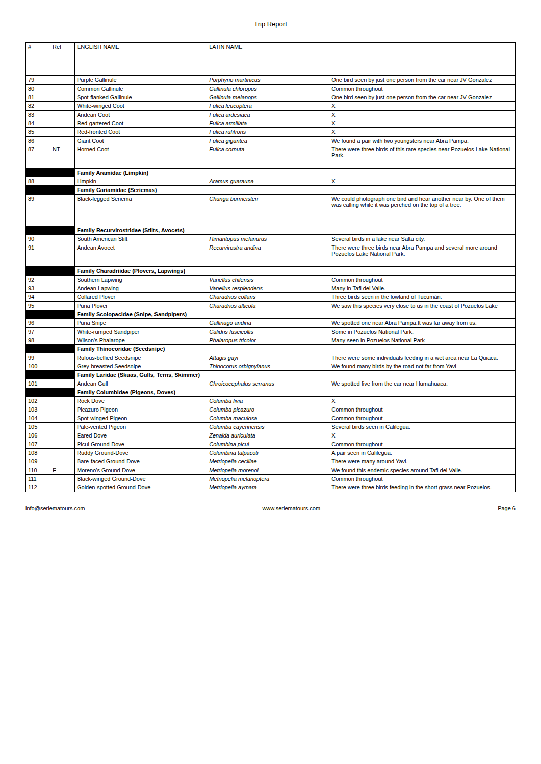Trip Report
| # | Ref | ENGLISH NAME | LATIN NAME | |
| 79 | | Purple Gallinule | Porphyrio martinicus | One bird seen by just one person from the car near JV Gonzalez |
| 80 | | Common Gallinule | Gallinula chloropus | Common throughout |
| 81 | | Spot-flanked Gallinule | Gallinula melanops | One bird seen by just one person from the car near JV Gonzalez |
| 82 | | White-winged Coot | Fulica leucoptera | X |
| 83 | | Andean Coot | Fulica ardesiaca | X |
| 84 | | Red-gartered Coot | Fulica armillata | X |
| 85 | | Red-fronted Coot | Fulica rufifrons | X |
| 86 | | Giant Coot | Fulica gigantea | We found a pair with two youngsters near Abra Pampa. |
| 87 | NT | Horned Coot | Fulica cornuta | There were three birds of this rare species near Pozuelos Lake National Park. |
| | | Family Aramidae (Limpkin) |
| 88 | | Limpkin | Aramus guarauna | X |
| | | Family Cariamidae (Seriemas) |
| 89 | | Black-legged Seriema | Chunga burmeisteri | We could photograph one bird and hear another near by. One of them was calling while it was perched on the top of a tree. |
| | | Family Recurvirostridae (Stilts, Avocets) |
| 90 | | South American Stilt | Himantopus melanurus | Several birds in a lake near Salta city. |
| 91 | | Andean Avocet | Recurvirostra andina | There were three birds near Abra Pampa and several more around Pozuelos Lake National Park. |
| | | Family Charadriidae (Plovers, Lapwings) |
| 92 | | Southern Lapwing | Vanellus chilensis | Common throughout |
| 93 | | Andean Lapwing | Vanellus resplendens | Many in Tafi del Valle. |
| 94 | | Collared Plover | Charadrius collaris | Three birds seen in the lowland of Tucumán. |
| 95 | | Puna Plover | Charadrius alticola | We saw this species very close to us in the coast of Pozuelos Lake |
| | | Family Scolopacidae (Snipe, Sandpipers) |
| 96 | | Puna Snipe | Gallinago andina | We spotted one near Abra Pampa.It was far away from us. |
| 97 | | White-rumped Sandpiper | Calidris fuscicollis | Some in Pozuelos National Park. |
| 98 | | Wilson's Phalarope | Phalaropus tricolor | Many seen in Pozuelos National Park |
| | | Family Thinocoridae (Seedsnipe) |
| 99 | | Rufous-bellied Seedsnipe | Attagis gayi | There were some individuals feeding in a wet area near La Quiaca. |
| 100 | | Grey-breasted Seedsnipe | Thinocorus orbignyianus | We found many birds by the road not far from Yavi |
| | | Family Laridae (Skuas, Gulls, Terns, Skimmer) |
| 101 | | Andean Gull | Chroicocephalus serranus | We spotted five from the car near Humahuaca. |
| | | Family Columbidae (Pigeons, Doves) |
| 102 | | Rock Dove | Columba livia | X |
| 103 | | Picazuro Pigeon | Columba picazuro | Common throughout |
| 104 | | Spot-winged Pigeon | Columba maculosa | Common throughout |
| 105 | | Pale-vented Pigeon | Columba cayennensis | Several birds seen in Calilegua. |
| 106 | | Eared Dove | Zenaida auriculata | X |
| 107 | | Picui Ground-Dove | Columbina picui | Common throughout |
| 108 | | Ruddy Ground-Dove | Columbina talpacoti | A pair seen in Calilegua. |
| 109 | | Bare-faced Ground-Dove | Metriopelia ceciliae | There were many around Yavi. |
| 110 | E | Moreno's Ground-Dove | Metriopelia morenoi | We found this endemic species around Tafi del Valle. |
| 111 | | Black-winged Ground-Dove | Metriopelia melanoptera | Common throughout |
| 112 | | Golden-spotted Ground-Dove | Metriopelia aymara | There were three birds feeding in the short grass near Pozuelos. |
info@seriematours.com www.seriematours.com Page 6